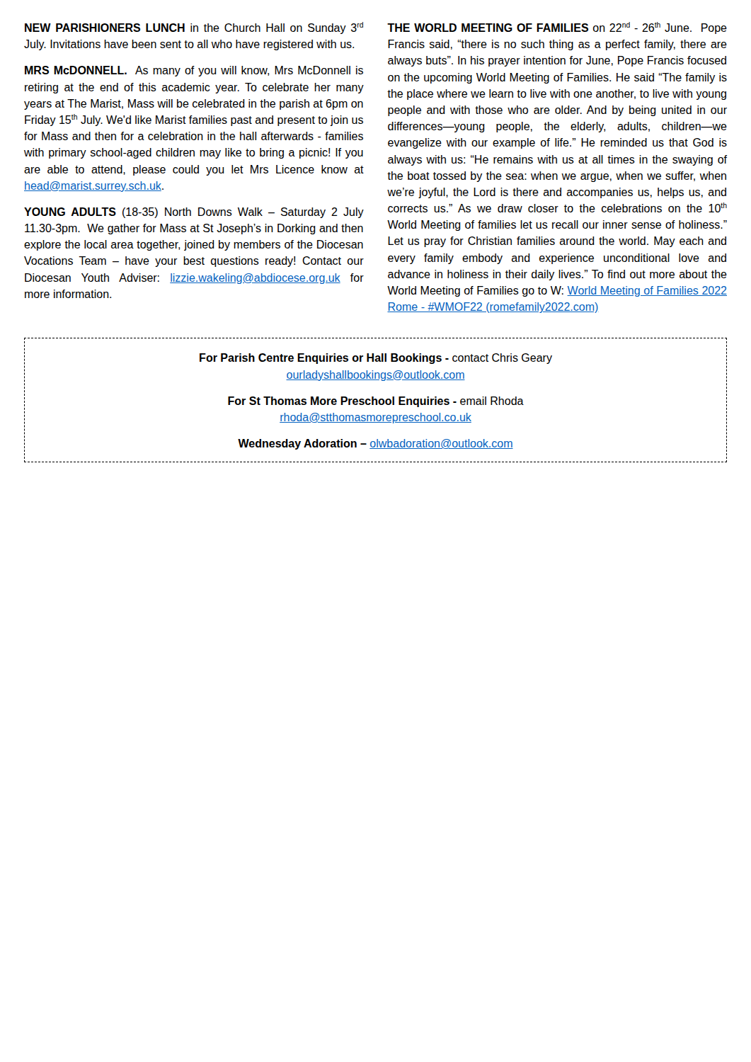NEW PARISHIONERS LUNCH in the Church Hall on Sunday 3rd July. Invitations have been sent to all who have registered with us.
MRS McDONNELL. As many of you will know, Mrs McDonnell is retiring at the end of this academic year. To celebrate her many years at The Marist, Mass will be celebrated in the parish at 6pm on Friday 15th July. We'd like Marist families past and present to join us for Mass and then for a celebration in the hall afterwards - families with primary school-aged children may like to bring a picnic! If you are able to attend, please could you let Mrs Licence know at head@marist.surrey.sch.uk.
YOUNG ADULTS (18-35) North Downs Walk – Saturday 2 July 11.30-3pm. We gather for Mass at St Joseph’s in Dorking and then explore the local area together, joined by members of the Diocesan Vocations Team – have your best questions ready! Contact our Diocesan Youth Adviser: lizzie.wakeling@abdiocese.org.uk for more information.
THE WORLD MEETING OF FAMILIES on 22nd - 26th June. Pope Francis said, “there is no such thing as a perfect family, there are always buts”. In his prayer intention for June, Pope Francis focused on the upcoming World Meeting of Families. He said “The family is the place where we learn to live with one another, to live with young people and with those who are older. And by being united in our differences—young people, the elderly, adults, children—we evangelize with our example of life.” He reminded us that God is always with us: “He remains with us at all times in the swaying of the boat tossed by the sea: when we argue, when we suffer, when we’re joyful, the Lord is there and accompanies us, helps us, and corrects us.” As we draw closer to the celebrations on the 10th World Meeting of families let us recall our inner sense of holiness.” Let us pray for Christian families around the world. May each and every family embody and experience unconditional love and advance in holiness in their daily lives.” To find out more about the World Meeting of Families go to W: World Meeting of Families 2022 Rome - #WMOF22 (romefamily2022.com)
For Parish Centre Enquiries or Hall Bookings - contact Chris Geary
ourladyshallbookings@outlook.com
For St Thomas More Preschool Enquiries - email Rhoda
rhoda@stthomasmorepreschool.co.uk
Wednesday Adoration – olwbadoration@outlook.com